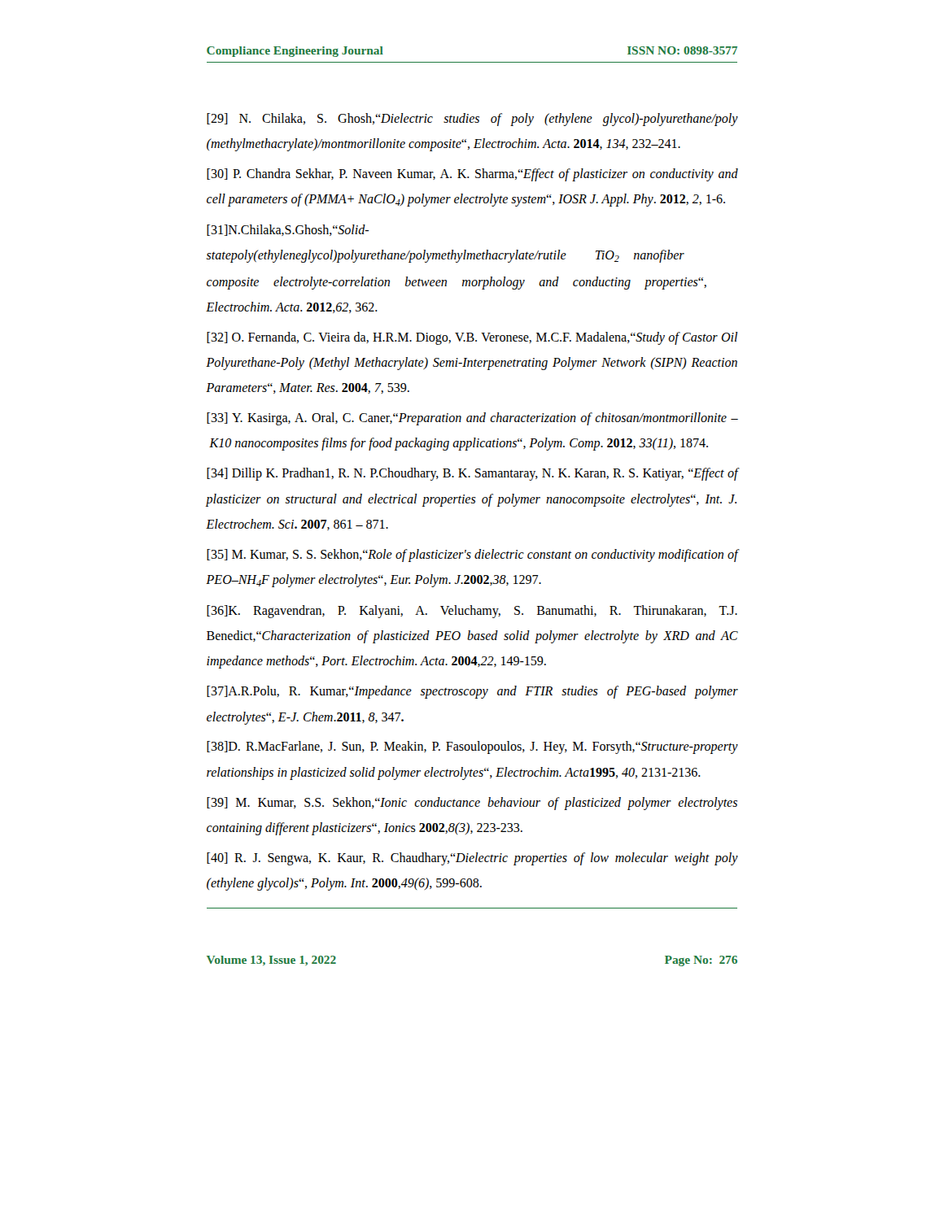Compliance Engineering Journal ISSN NO: 0898-3577
[29] N. Chilaka, S. Ghosh,“Dielectric studies of poly (ethylene glycol)-polyurethane/poly (methylmethacrylate)/montmorillonite composite“, Electrochim. Acta. 2014, 134, 232–241.
[30] P. Chandra Sekhar, P. Naveen Kumar, A. K. Sharma,“Effect of plasticizer on conductivity and cell parameters of (PMMA+ NaClO4) polymer electrolyte system“, IOSR J. Appl. Phy. 2012, 2, 1-6.
[31] N.Chilaka,S.Ghosh,“Solid-
statepoly(ethyleneglycol)polyurethane/polymethylmethacrylate/rutile TiO2 nanofiber composite electrolyte-correlation between morphology and conducting properties“, Electrochim. Acta. 2012,62, 362.
[32] O. Fernanda, C. Vieira da, H.R.M. Diogo, V.B. Veronese, M.C.F. Madalena,“Study of Castor Oil Polyurethane-Poly (Methyl Methacrylate) Semi-Interpenetrating Polymer Network (SIPN) Reaction Parameters“, Mater. Res. 2004, 7, 539.
[33] Y. Kasirga, A. Oral, C. Caner,“Preparation and characterization of chitosan/montmorillonite – K10 nanocomposites films for food packaging applications“, Polym. Comp. 2012, 33(11), 1874.
[34] Dillip K. Pradhan1, R. N. P.Choudhary, B. K. Samantaray, N. K. Karan, R. S. Katiyar, “Effect of plasticizer on structural and electrical properties of polymer nanocompsoite electrolytes“, Int. J. Electrochem. Sci. 2007, 861 – 871.
[35] M. Kumar, S. S. Sekhon,“Role of plasticizer's dielectric constant on conductivity modification of PEO–NH4F polymer electrolytes“, Eur. Polym. J.2002,38, 1297.
[36] K. Ragavendran, P. Kalyani, A. Veluchamy, S. Banumathi, R. Thirunakaran, T.J. Benedict,“Characterization of plasticized PEO based solid polymer electrolyte by XRD and AC impedance methods“, Port. Electrochim. Acta. 2004,22, 149-159.
[37] A.R.Polu, R. Kumar,“Impedance spectroscopy and FTIR studies of PEG-based polymer electrolytes“, E-J. Chem.2011, 8, 347.
[38] D. R.MacFarlane, J. Sun, P. Meakin, P. Fasoulopoulos, J. Hey, M. Forsyth,“Structure-property relationships in plasticized solid polymer electrolytes“, Electrochim. Acta 1995, 40, 2131-2136.
[39] M. Kumar, S.S. Sekhon,“Ionic conductance behaviour of plasticized polymer electrolytes containing different plasticizers“, Ionics 2002,8(3), 223-233.
[40] R. J. Sengwa, K. Kaur, R. Chaudhary,“Dielectric properties of low molecular weight poly (ethylene glycol)s“, Polym. Int. 2000,49(6), 599-608.
Volume 13, Issue 1, 2022 Page No: 276